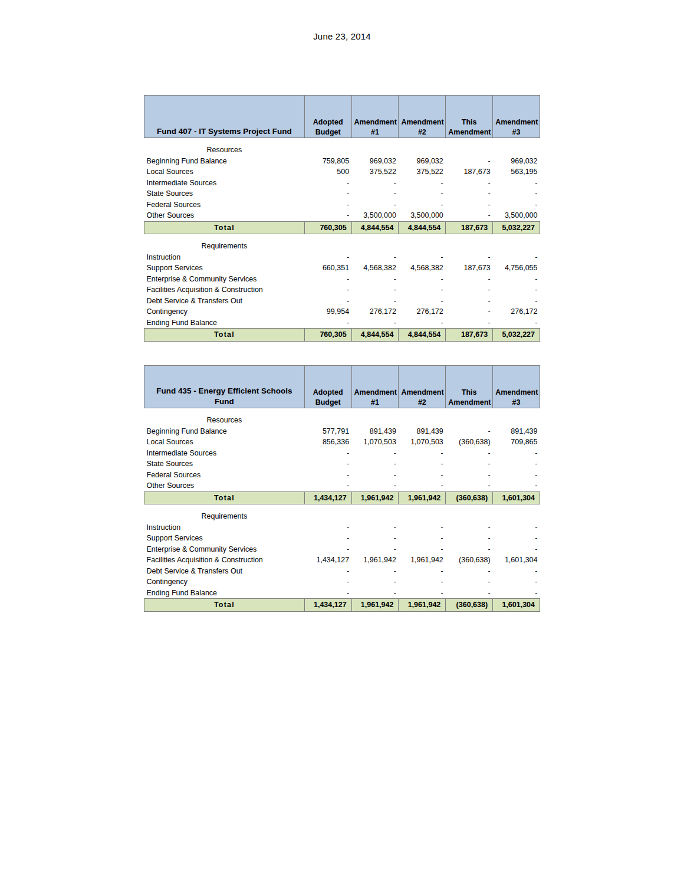June 23, 2014
| Fund 407 - IT Systems Project Fund | Adopted Budget | Amendment #1 | Amendment #2 | This Amendment | Amendment #3 |
| --- | --- | --- | --- | --- | --- |
| Resources | | | | | |
| Beginning Fund Balance | 759,805 | 969,032 | 969,032 | - | 969,032 |
| Local Sources | 500 | 375,522 | 375,522 | 187,673 | 563,195 |
| Intermediate Sources | - | - | - | - | - |
| State Sources | - | - | - | - | - |
| Federal Sources | - | - | - | - | - |
| Other Sources | - | 3,500,000 | 3,500,000 | - | 3,500,000 |
| Total | 760,305 | 4,844,554 | 4,844,554 | 187,673 | 5,032,227 |
| Requirements | | | | | |
| Instruction | - | - | - | - | - |
| Support Services | 660,351 | 4,568,382 | 4,568,382 | 187,673 | 4,756,055 |
| Enterprise & Community Services | - | - | - | - | - |
| Facilities Acquisition & Construction | - | - | - | - | - |
| Debt Service & Transfers Out | - | - | - | - | - |
| Contingency | 99,954 | 276,172 | 276,172 | - | 276,172 |
| Ending Fund Balance | - | - | - | - | - |
| Total | 760,305 | 4,844,554 | 4,844,554 | 187,673 | 5,032,227 |
| Fund 435 - Energy Efficient Schools Fund | Adopted Budget | Amendment #1 | Amendment #2 | This Amendment | Amendment #3 |
| --- | --- | --- | --- | --- | --- |
| Resources | | | | | |
| Beginning Fund Balance | 577,791 | 891,439 | 891,439 | - | 891,439 |
| Local Sources | 856,336 | 1,070,503 | 1,070,503 | (360,638) | 709,865 |
| Intermediate Sources | - | - | - | - | - |
| State Sources | - | - | - | - | - |
| Federal Sources | - | - | - | - | - |
| Other Sources | - | - | - | - | - |
| Total | 1,434,127 | 1,961,942 | 1,961,942 | (360,638) | 1,601,304 |
| Requirements | | | | | |
| Instruction | - | - | - | - | - |
| Support Services | - | - | - | - | - |
| Enterprise & Community Services | - | - | - | - | - |
| Facilities Acquisition & Construction | 1,434,127 | 1,961,942 | 1,961,942 | (360,638) | 1,601,304 |
| Debt Service & Transfers Out | - | - | - | - | - |
| Contingency | - | - | - | - | - |
| Ending Fund Balance | - | - | - | - | - |
| Total | 1,434,127 | 1,961,942 | 1,961,942 | (360,638) | 1,601,304 |